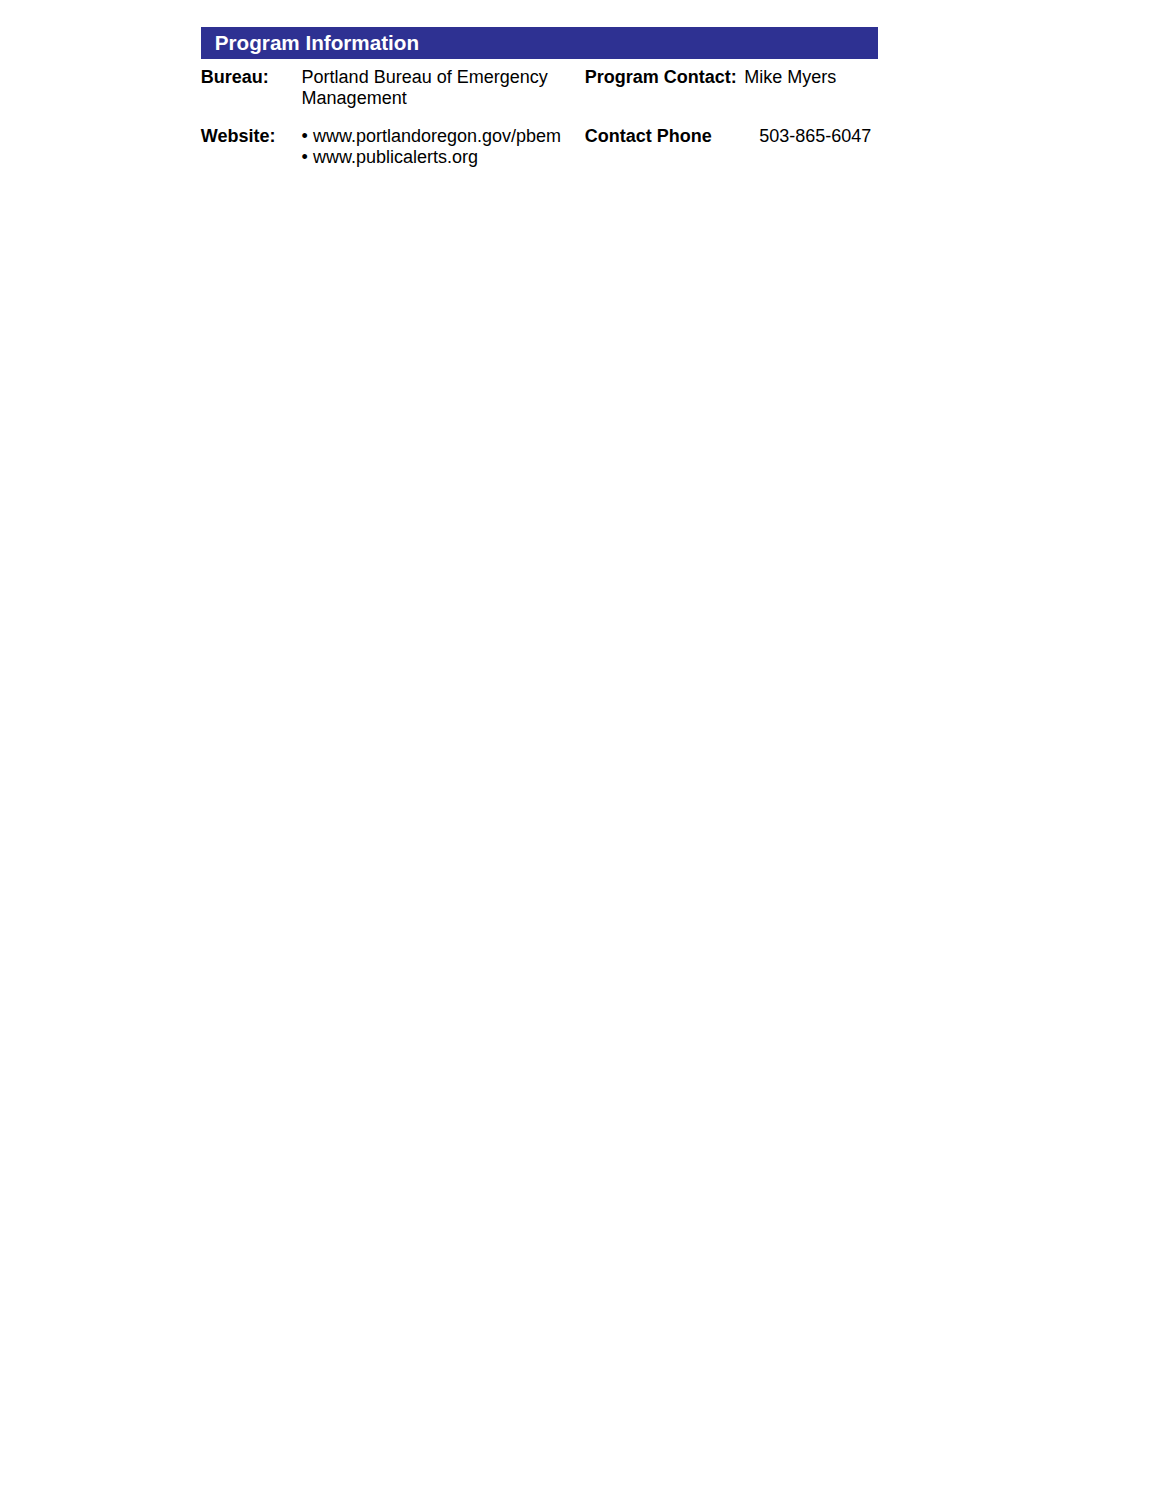Program Information
| Bureau: | Portland Bureau of Emergency Management | Program Contact: | Mike Myers |
| Website: | • www.portlandoregon.gov/pbem • www.publicalerts.org | Contact Phone | 503-865-6047 |